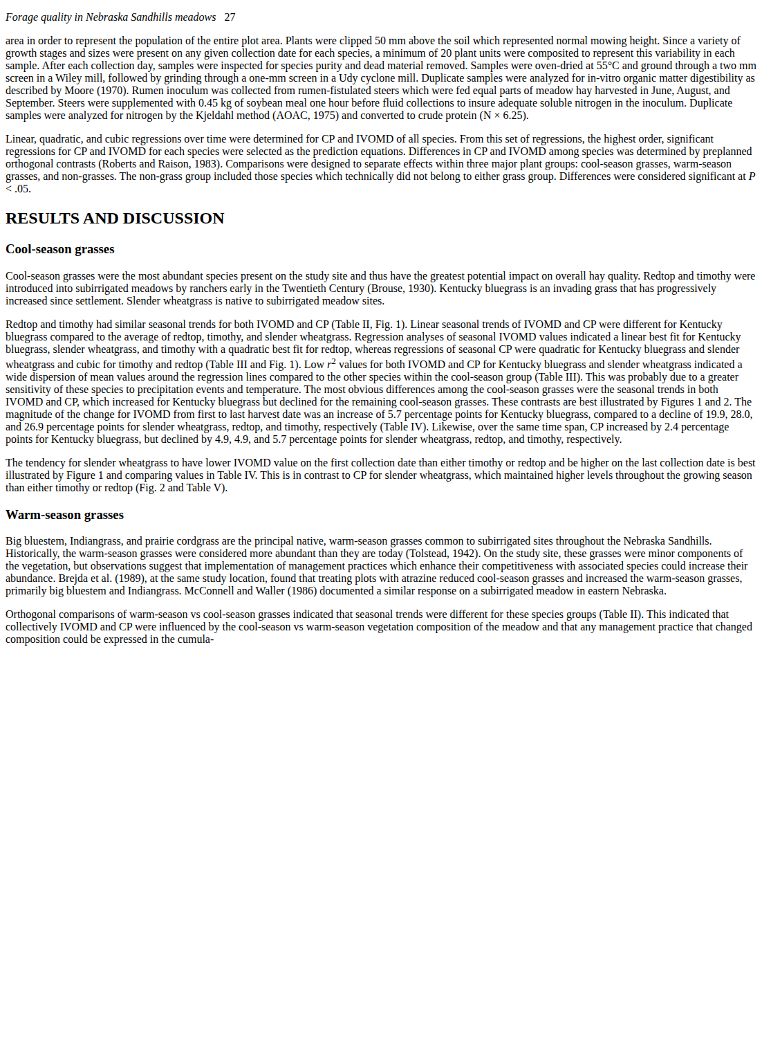Forage quality in Nebraska Sandhills meadows 27
area in order to represent the population of the entire plot area. Plants were clipped 50 mm above the soil which represented normal mowing height. Since a variety of growth stages and sizes were present on any given collection date for each species, a minimum of 20 plant units were composited to represent this variability in each sample. After each collection day, samples were inspected for species purity and dead material removed. Samples were oven-dried at 55°C and ground through a two mm screen in a Wiley mill, followed by grinding through a one-mm screen in a Udy cyclone mill. Duplicate samples were analyzed for in-vitro organic matter digestibility as described by Moore (1970). Rumen inoculum was collected from rumen-fistulated steers which were fed equal parts of meadow hay harvested in June, August, and September. Steers were supplemented with 0.45 kg of soybean meal one hour before fluid collections to insure adequate soluble nitrogen in the inoculum. Duplicate samples were analyzed for nitrogen by the Kjeldahl method (AOAC, 1975) and converted to crude protein (N × 6.25).
Linear, quadratic, and cubic regressions over time were determined for CP and IVOMD of all species. From this set of regressions, the highest order, significant regressions for CP and IVOMD for each species were selected as the prediction equations. Differences in CP and IVOMD among species was determined by preplanned orthogonal contrasts (Roberts and Raison, 1983). Comparisons were designed to separate effects within three major plant groups: cool-season grasses, warm-season grasses, and non-grasses. The non-grass group included those species which technically did not belong to either grass group. Differences were considered significant at P < .05.
RESULTS AND DISCUSSION
Cool-season grasses
Cool-season grasses were the most abundant species present on the study site and thus have the greatest potential impact on overall hay quality. Redtop and timothy were introduced into subirrigated meadows by ranchers early in the Twentieth Century (Brouse, 1930). Kentucky bluegrass is an invading grass that has progressively increased since settlement. Slender wheatgrass is native to subirrigated meadow sites.
Redtop and timothy had similar seasonal trends for both IVOMD and CP (Table II, Fig. 1). Linear seasonal trends of IVOMD and CP were different for Kentucky bluegrass compared to the average of redtop, timothy, and slender wheatgrass. Regression analyses of seasonal IVOMD values indicated a linear best fit for Kentucky bluegrass, slender wheatgrass, and timothy with a quadratic best fit for redtop, whereas regressions of seasonal CP were quadratic for Kentucky bluegrass and slender wheatgrass and cubic for timothy and redtop (Table III and Fig. 1). Low r2 values for both IVOMD and CP for Kentucky bluegrass and slender wheatgrass indicated a wide dispersion of mean values around the regression lines compared to the other species within the cool-season group (Table III). This was probably due to a greater sensitivity of these species to precipitation events and temperature. The most obvious differences among the cool-season grasses were the seasonal trends in both IVOMD and CP, which increased for Kentucky bluegrass but declined for the remaining cool-season grasses. These contrasts are best illustrated by Figures 1 and 2. The magnitude of the change for IVOMD from first to last harvest date was an increase of 5.7 percentage points for Kentucky bluegrass, compared to a decline of 19.9, 28.0, and 26.9 percentage points for slender wheatgrass, redtop, and timothy, respectively (Table IV). Likewise, over the same time span, CP increased by 2.4 percentage points for Kentucky bluegrass, but declined by 4.9, 4.9, and 5.7 percentage points for slender wheatgrass, redtop, and timothy, respectively.
The tendency for slender wheatgrass to have lower IVOMD value on the first collection date than either timothy or redtop and be higher on the last collection date is best illustrated by Figure 1 and comparing values in Table IV. This is in contrast to CP for slender wheatgrass, which maintained higher levels throughout the growing season than either timothy or redtop (Fig. 2 and Table V).
Warm-season grasses
Big bluestem, Indiangrass, and prairie cordgrass are the principal native, warm-season grasses common to subirrigated sites throughout the Nebraska Sandhills. Historically, the warm-season grasses were considered more abundant than they are today (Tolstead, 1942). On the study site, these grasses were minor components of the vegetation, but observations suggest that implementation of management practices which enhance their competitiveness with associated species could increase their abundance. Brejda et al. (1989), at the same study location, found that treating plots with atrazine reduced cool-season grasses and increased the warm-season grasses, primarily big bluestem and Indiangrass. McConnell and Waller (1986) documented a similar response on a subirrigated meadow in eastern Nebraska.
Orthogonal comparisons of warm-season vs cool-season grasses indicated that seasonal trends were different for these species groups (Table II). This indicated that collectively IVOMD and CP were influenced by the cool-season vs warm-season vegetation composition of the meadow and that any management practice that changed composition could be expressed in the cumula-